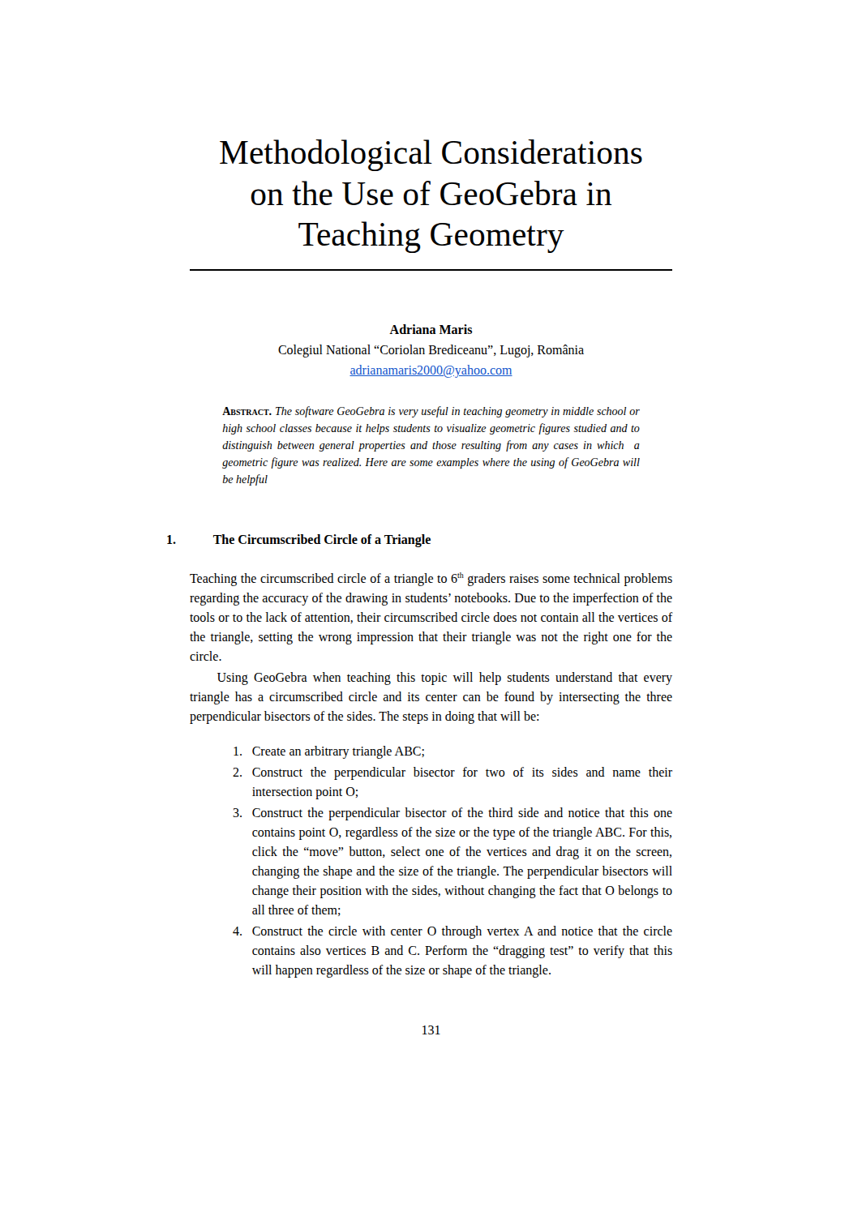Methodological Considerations
on the Use of GeoGebra in
Teaching Geometry
Adriana Maris
Colegiul National “Coriolan Brediceanu”, Lugoj, România
adrianamaris2000@yahoo.com
Abstract. The software GeoGebra is very useful in teaching geometry in middle school or high school classes because it helps students to visualize geometric figures studied and to distinguish between general properties and those resulting from any cases in which a geometric figure was realized. Here are some examples where the using of GeoGebra will be helpful
1. The Circumscribed Circle of a Triangle
Teaching the circumscribed circle of a triangle to 6th graders raises some technical problems regarding the accuracy of the drawing in students’ notebooks. Due to the imperfection of the tools or to the lack of attention, their circumscribed circle does not contain all the vertices of the triangle, setting the wrong impression that their triangle was not the right one for the circle.
Using GeoGebra when teaching this topic will help students understand that every triangle has a circumscribed circle and its center can be found by intersecting the three perpendicular bisectors of the sides. The steps in doing that will be:
Create an arbitrary triangle ABC;
Construct the perpendicular bisector for two of its sides and name their intersection point O;
Construct the perpendicular bisector of the third side and notice that this one contains point O, regardless of the size or the type of the triangle ABC. For this, click the “move” button, select one of the vertices and drag it on the screen, changing the shape and the size of the triangle. The perpendicular bisectors will change their position with the sides, without changing the fact that O belongs to all three of them;
Construct the circle with center O through vertex A and notice that the circle contains also vertices B and C. Perform the “dragging test” to verify that this will happen regardless of the size or shape of the triangle.
131